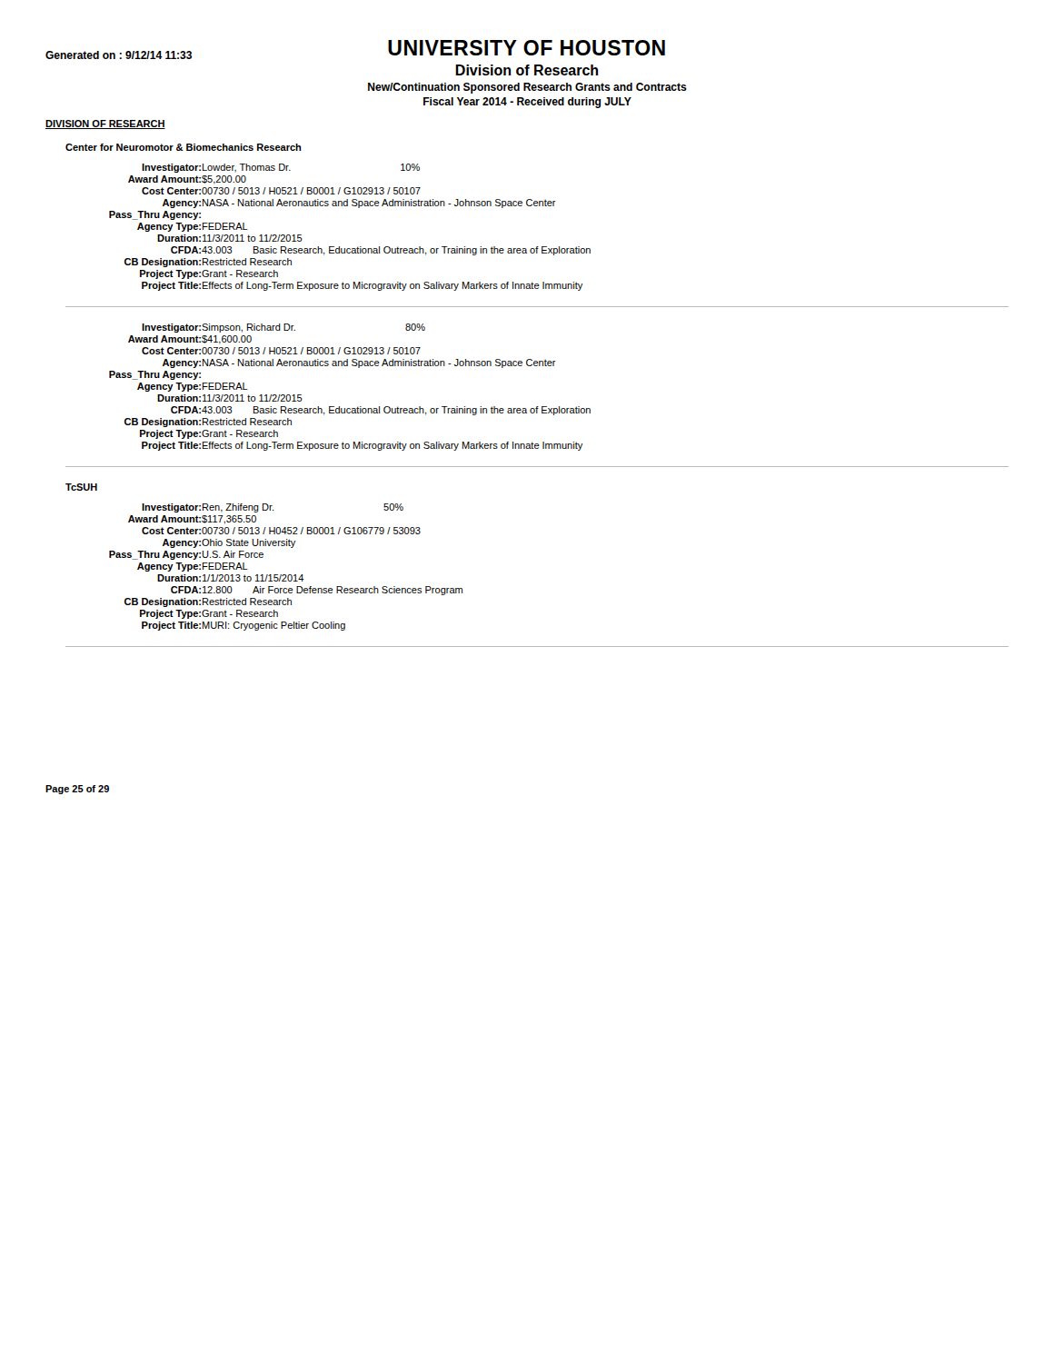Generated on : 9/12/14 11:33
UNIVERSITY OF HOUSTON
Division of Research
New/Continuation Sponsored Research Grants and Contracts
Fiscal Year 2014 - Received during JULY
DIVISION OF RESEARCH
Center for Neuromotor & Biomechanics Research
| Investigator: | Lowder, Thomas Dr. 10% |
| Award Amount: | $5,200.00 |
| Cost Center: | 00730 / 5013 / H0521 / B0001 / G102913 / 50107 |
| Agency: | NASA - National Aeronautics and Space Administration - Johnson Space Center |
| Pass_Thru Agency: | |
| Agency Type: | FEDERAL |
| Duration: | 11/3/2011 to 11/2/2015 |
| CFDA: | 43.003 Basic Research, Educational Outreach, or Training in the area of Exploration |
| CB Designation: | Restricted Research |
| Project Type: | Grant - Research |
| Project Title: | Effects of Long-Term Exposure to Microgravity on Salivary Markers of Innate Immunity |
| Investigator: | Simpson, Richard Dr. 80% |
| Award Amount: | $41,600.00 |
| Cost Center: | 00730 / 5013 / H0521 / B0001 / G102913 / 50107 |
| Agency: | NASA - National Aeronautics and Space Administration - Johnson Space Center |
| Pass_Thru Agency: | |
| Agency Type: | FEDERAL |
| Duration: | 11/3/2011 to 11/2/2015 |
| CFDA: | 43.003 Basic Research, Educational Outreach, or Training in the area of Exploration |
| CB Designation: | Restricted Research |
| Project Type: | Grant - Research |
| Project Title: | Effects of Long-Term Exposure to Microgravity on Salivary Markers of Innate Immunity |
TcSUH
| Investigator: | Ren, Zhifeng Dr. 50% |
| Award Amount: | $117,365.50 |
| Cost Center: | 00730 / 5013 / H0452 / B0001 / G106779 / 53093 |
| Agency: | Ohio State University |
| Pass_Thru Agency: | U.S. Air Force |
| Agency Type: | FEDERAL |
| Duration: | 1/1/2013 to 11/15/2014 |
| CFDA: | 12.800 Air Force Defense Research Sciences Program |
| CB Designation: | Restricted Research |
| Project Type: | Grant - Research |
| Project Title: | MURI: Cryogenic Peltier Cooling |
Page 25 of 29